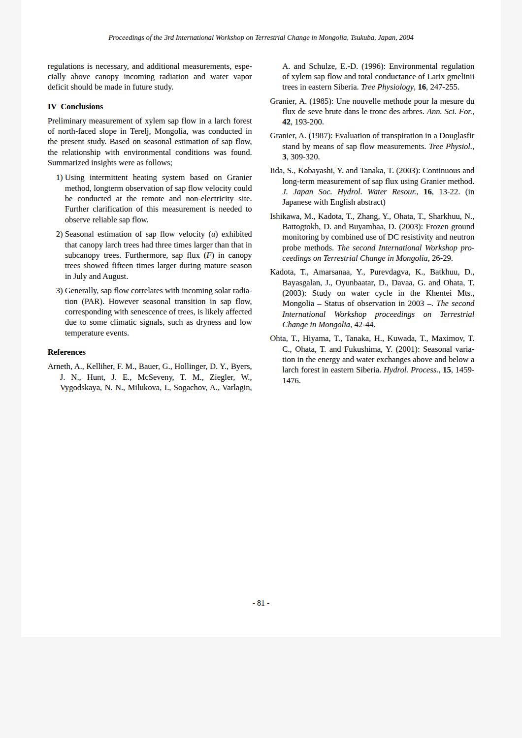Proceedings of the 3rd International Workshop on Terrestrial Change in Mongolia, Tsukuba, Japan, 2004
regulations is necessary, and additional measurements, especially above canopy incoming radiation and water vapor deficit should be made in future study.
IVConclusions
Preliminary measurement of xylem sap flow in a larch forest of north-faced slope in Terelj, Mongolia, was conducted in the present study. Based on seasonal estimation of sap flow, the relationship with environmental conditions was found. Summarized insights were as follows;
Using intermittent heating system based on Granier method, longterm observation of sap flow velocity could be conducted at the remote and non-electricity site. Further clarification of this measurement is needed to observe reliable sap flow.
Seasonal estimation of sap flow velocity (u) exhibited that canopy larch trees had three times larger than that in subcanopy trees. Furthermore, sap flux (F) in canopy trees showed fifteen times larger during mature season in July and August.
Generally, sap flow correlates with incoming solar radiation (PAR). However seasonal transition in sap flow, corresponding with senescence of trees, is likely affected due to some climatic signals, such as dryness and low temperature events.
References
Arneth, A., Kelliher, F. M., Bauer, G., Hollinger, D. Y., Byers, J. N., Hunt, J. E., McSeveny, T. M., Ziegler, W., Vygodskaya, N. N., Milukova, I., Sogachov, A., Varlagin, A. and Schulze, E.-D. (1996): Environmental regulation of xylem sap flow and total conductance of Larix gmelinii trees in eastern Siberia. Tree Physiology, 16, 247-255.
Granier, A. (1985): Une nouvelle methode pour la mesure du flux de seve brute dans le tronc des arbres. Ann. Sci. For., 42, 193-200.
Granier, A. (1987): Evaluation of transpiration in a Douglasfir stand by means of sap flow measurements. Tree Physiol., 3, 309-320.
Iida, S., Kobayashi, Y. and Tanaka, T. (2003): Continuous and long-term measurement of sap flux using Granier method. J. Japan Soc. Hydrol. Water Resour., 16, 13-22. (in Japanese with English abstract)
Ishikawa, M., Kadota, T., Zhang, Y., Ohata, T., Sharkhuu, N., Battogtokh, D. and Buyambaa, D. (2003): Frozen ground monitoring by combined use of DC resistivity and neutron probe methods. The second International Workshop proceedings on Terrestrial Change in Mongolia, 26-29.
Kadota, T., Amarsanaa, Y., Purevdagva, K., Batkhuu, D., Bayasgalan, J., Oyunbaatar, D., Davaa, G. and Ohata, T. (2003): Study on water cycle in the Khentei Mts., Mongolia – Status of observation in 2003 –. The second International Workshop proceedings on Terrestrial Change in Mongolia, 42-44.
Ohta, T., Hiyama, T., Tanaka, H., Kuwada, T., Maximov, T. C., Ohata, T. and Fukushima, Y. (2001): Seasonal variation in the energy and water exchanges above and below a larch forest in eastern Siberia. Hydrol. Process., 15, 1459-1476.
- 81 -